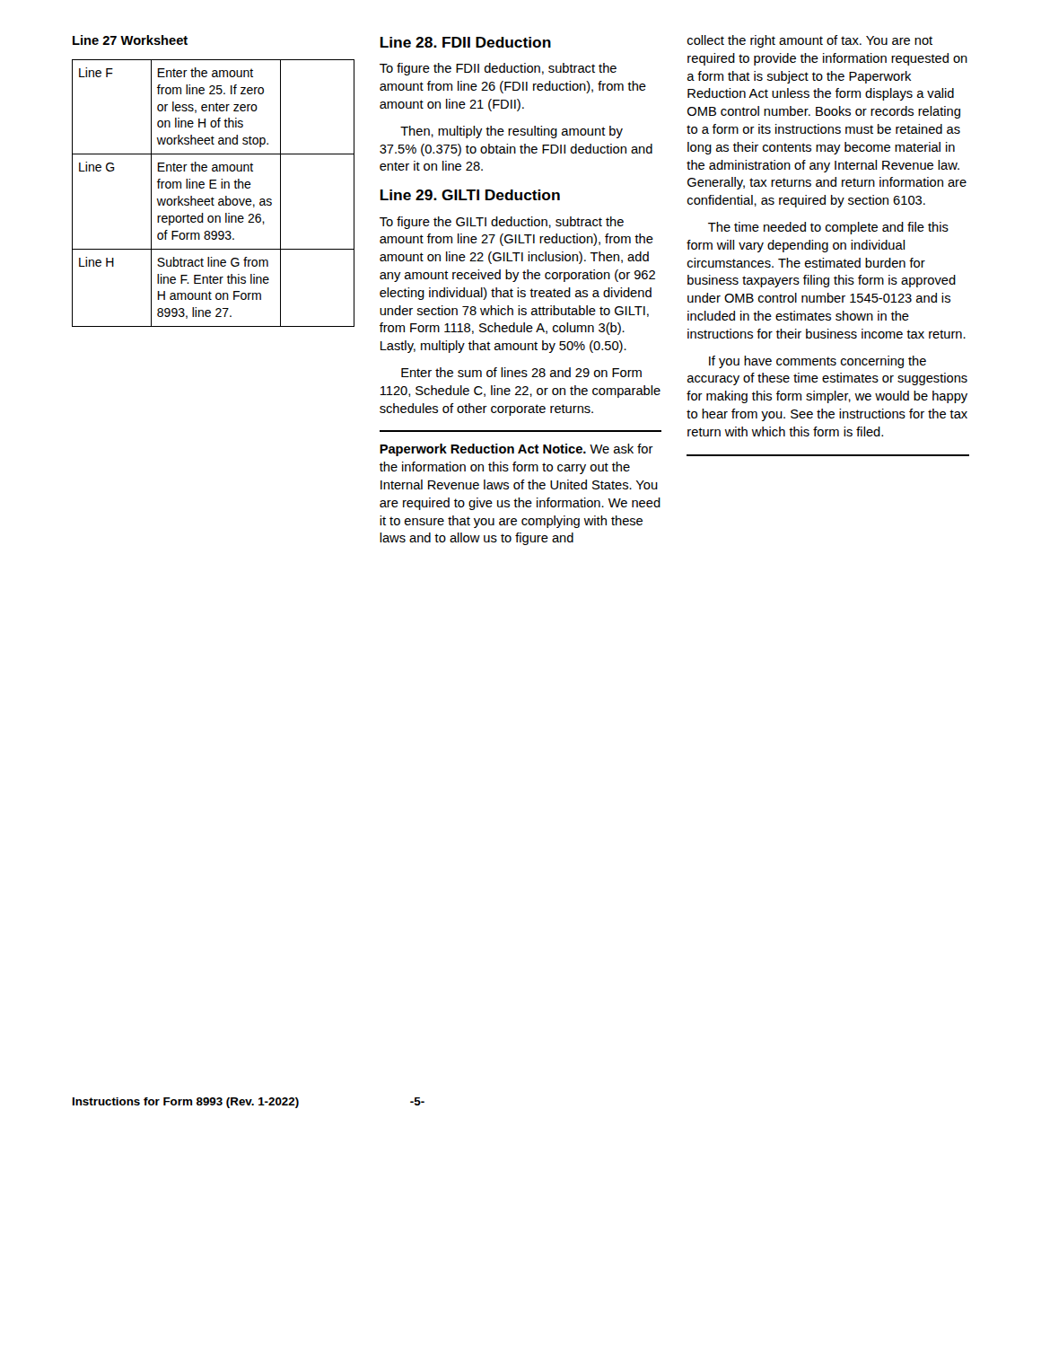Line 27 Worksheet
| Line F | Enter the amount from line 25. If zero or less, enter zero on line H of this worksheet and stop. | |
| Line G | Enter the amount from line E in the worksheet above, as reported on line 26, of Form 8993. | |
| Line H | Subtract line G from line F. Enter this line H amount on Form 8993, line 27. | |
Line 28. FDII Deduction
To figure the FDII deduction, subtract the amount from line 26 (FDII reduction), from the amount on line 21 (FDII).
Then, multiply the resulting amount by 37.5% (0.375) to obtain the FDII deduction and enter it on line 28.
Line 29. GILTI Deduction
To figure the GILTI deduction, subtract the amount from line 27 (GILTI reduction), from the amount on line 22 (GILTI inclusion). Then, add any amount received by the corporation (or 962 electing individual) that is treated as a dividend under section 78 which is attributable to GILTI, from Form 1118, Schedule A, column 3(b). Lastly, multiply that amount by 50% (0.50).
Enter the sum of lines 28 and 29 on Form 1120, Schedule C, line 22, or on the comparable schedules of other corporate returns.
Paperwork Reduction Act Notice. We ask for the information on this form to carry out the Internal Revenue laws of the United States. You are required to give us the information. We need it to ensure that you are complying with these laws and to allow us to figure and
collect the right amount of tax. You are not required to provide the information requested on a form that is subject to the Paperwork Reduction Act unless the form displays a valid OMB control number. Books or records relating to a form or its instructions must be retained as long as their contents may become material in the administration of any Internal Revenue law. Generally, tax returns and return information are confidential, as required by section 6103.
The time needed to complete and file this form will vary depending on individual circumstances. The estimated burden for business taxpayers filing this form is approved under OMB control number 1545-0123 and is included in the estimates shown in the instructions for their business income tax return.
If you have comments concerning the accuracy of these time estimates or suggestions for making this form simpler, we would be happy to hear from you. See the instructions for the tax return with which this form is filed.
Instructions for Form 8993 (Rev. 1-2022) -5-